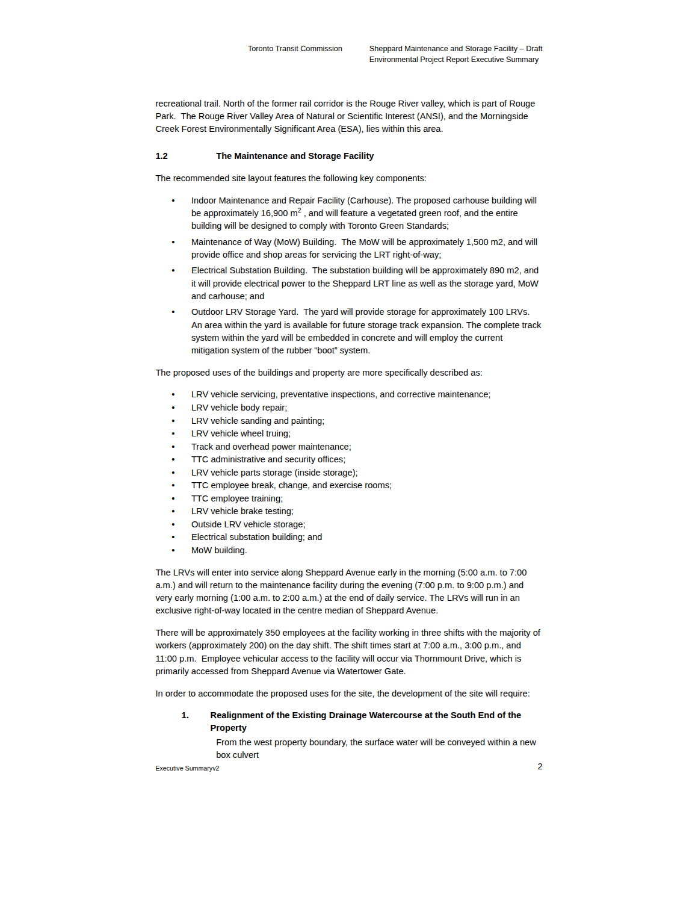Toronto Transit Commission
Sheppard Maintenance and Storage Facility – Draft
Environmental Project Report Executive Summary
recreational trail. North of the former rail corridor is the Rouge River valley, which is part of Rouge Park. The Rouge River Valley Area of Natural or Scientific Interest (ANSI), and the Morningside Creek Forest Environmentally Significant Area (ESA), lies within this area.
1.2 The Maintenance and Storage Facility
The recommended site layout features the following key components:
Indoor Maintenance and Repair Facility (Carhouse). The proposed carhouse building will be approximately 16,900 m2 , and will feature a vegetated green roof, and the entire building will be designed to comply with Toronto Green Standards;
Maintenance of Way (MoW) Building. The MoW will be approximately 1,500 m2, and will provide office and shop areas for servicing the LRT right-of-way;
Electrical Substation Building. The substation building will be approximately 890 m2, and it will provide electrical power to the Sheppard LRT line as well as the storage yard, MoW and carhouse; and
Outdoor LRV Storage Yard. The yard will provide storage for approximately 100 LRVs. An area within the yard is available for future storage track expansion. The complete track system within the yard will be embedded in concrete and will employ the current mitigation system of the rubber “boot” system.
The proposed uses of the buildings and property are more specifically described as:
LRV vehicle servicing, preventative inspections, and corrective maintenance;
LRV vehicle body repair;
LRV vehicle sanding and painting;
LRV vehicle wheel truing;
Track and overhead power maintenance;
TTC administrative and security offices;
LRV vehicle parts storage (inside storage);
TTC employee break, change, and exercise rooms;
TTC employee training;
LRV vehicle brake testing;
Outside LRV vehicle storage;
Electrical substation building; and
MoW building.
The LRVs will enter into service along Sheppard Avenue early in the morning (5:00 a.m. to 7:00 a.m.) and will return to the maintenance facility during the evening (7:00 p.m. to 9:00 p.m.) and very early morning (1:00 a.m. to 2:00 a.m.) at the end of daily service. The LRVs will run in an exclusive right-of-way located in the centre median of Sheppard Avenue.
There will be approximately 350 employees at the facility working in three shifts with the majority of workers (approximately 200) on the day shift. The shift times start at 7:00 a.m., 3:00 p.m., and 11:00 p.m. Employee vehicular access to the facility will occur via Thornmount Drive, which is primarily accessed from Sheppard Avenue via Watertower Gate.
In order to accommodate the proposed uses for the site, the development of the site will require:
Realignment of the Existing Drainage Watercourse at the South End of the Property From the west property boundary, the surface water will be conveyed within a new box culvert
Executive Summaryv2
2